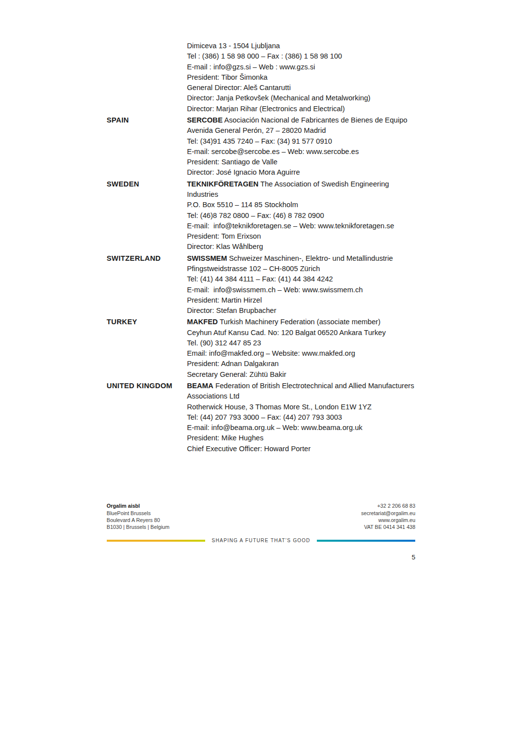| | Dimiceva 13 - 1504 Ljubljana Tel : (386) 1 58 98 000 – Fax : (386) 1 58 98 100 E-mail : info@gzs.si – Web : www.gzs.si President: Tibor Šimonka General Director: Aleš Cantarutti Director: Janja Petkovšek (Mechanical and Metalworking) Director: Marjan Rihar (Electronics and Electrical) |
| SPAIN | SERCOBE Asociación Nacional de Fabricantes de Bienes de Equipo Avenida General Perón, 27 – 28020 Madrid Tel: (34)91 435 7240 – Fax: (34) 91 577 0910 E-mail: sercobe@sercobe.es – Web: www.sercobe.es President: Santiago de Valle Director: José Ignacio Mora Aguirre |
| SWEDEN | TEKNIKFÖRETAGEN The Association of Swedish Engineering Industries P.O. Box 5510 – 114 85 Stockholm Tel: (46)8 782 0800 – Fax: (46) 8 782 0900 E-mail: info@teknikforetagen.se – Web: www.teknikforetagen.se President: Tom Erixson Director: Klas Wåhlberg |
| SWITZERLAND | SWISSMEM Schweizer Maschinen-, Elektro- und Metallindustrie Pfingstweidstrasse 102 – CH-8005 Zürich Tel: (41) 44 384 4111 – Fax: (41) 44 384 4242 E-mail: info@swissmem.ch – Web: www.swissmem.ch President: Martin Hirzel Director: Stefan Brupbacher |
| TURKEY | MAKFED Turkish Machinery Federation (associate member) Ceyhun Atuf Kansu Cad. No: 120 Balgat 06520 Ankara Turkey Tel. (90) 312 447 85 23 Email: info@makfed.org – Website: www.makfed.org President: Adnan Dalgakıran Secretary General: Zühtü Bakir |
| UNITED KINGDOM | BEAMA Federation of British Electrotechnical and Allied Manufacturers Associations Ltd Rotherwick House, 3 Thomas More St., London E1W 1YZ Tel: (44) 207 793 3000 – Fax: (44) 207 793 3003 E-mail: info@beama.org.uk – Web: www.beama.org.uk President: Mike Hughes Chief Executive Officer: Howard Porter |
| Orgalim aisbl BluePoint Brussels Boulevard A Reyers 80 B1030 / Brussels / Belgium | +32 2 206 68 83 secretariat@orgalim.eu www.orgalim.eu VAT BE 0414 341 438 |
SHAPING A FUTURE THAT’S GOOD
5